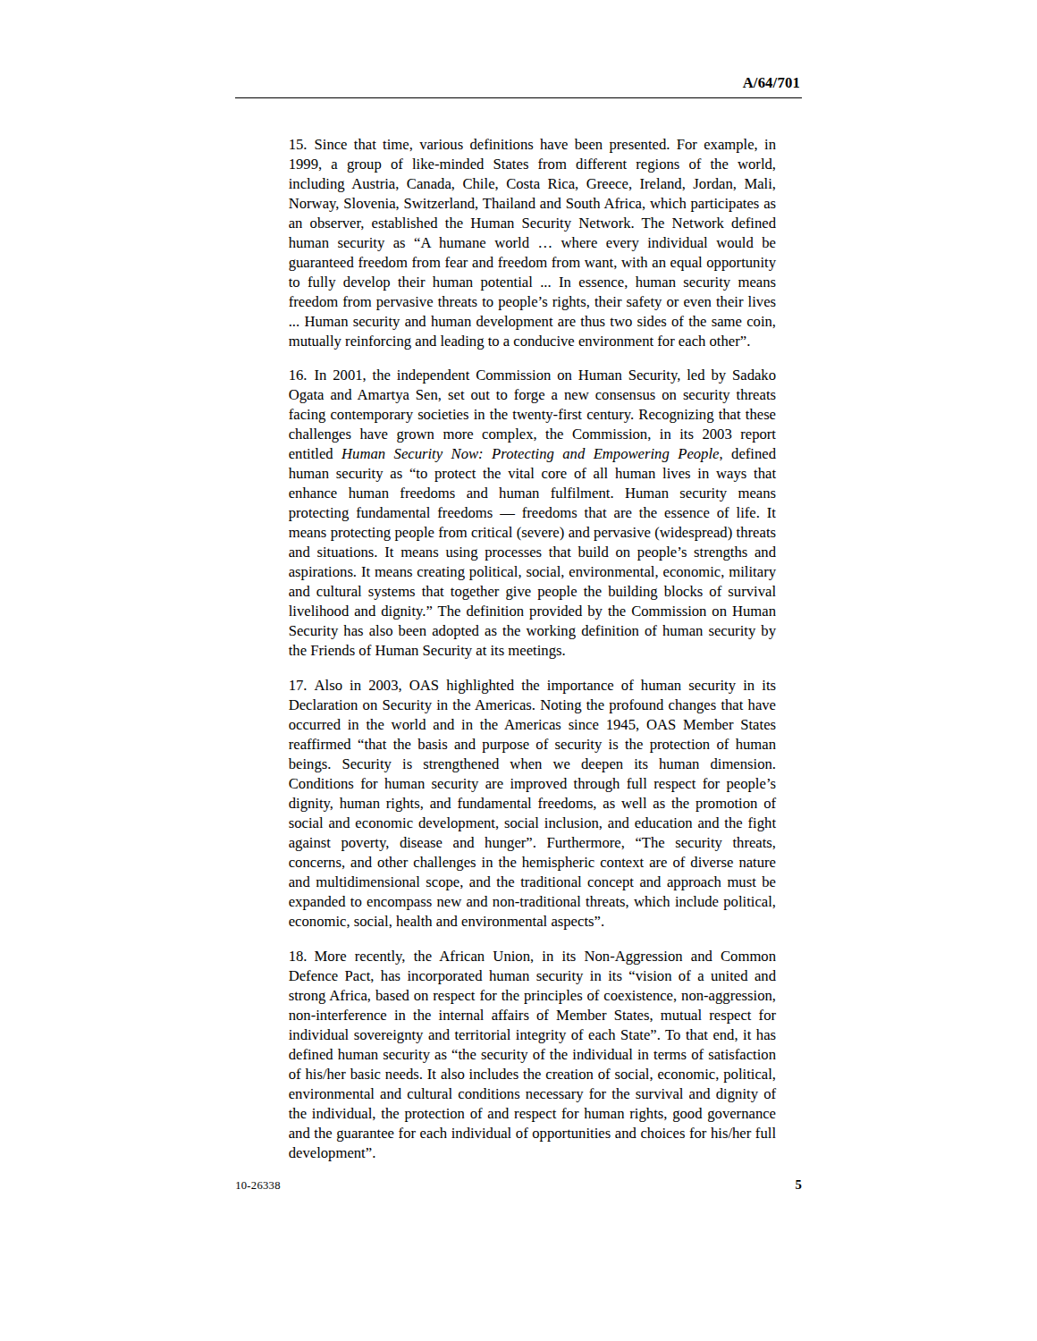A/64/701
15. Since that time, various definitions have been presented. For example, in 1999, a group of like-minded States from different regions of the world, including Austria, Canada, Chile, Costa Rica, Greece, Ireland, Jordan, Mali, Norway, Slovenia, Switzerland, Thailand and South Africa, which participates as an observer, established the Human Security Network. The Network defined human security as “A humane world … where every individual would be guaranteed freedom from fear and freedom from want, with an equal opportunity to fully develop their human potential ... In essence, human security means freedom from pervasive threats to people’s rights, their safety or even their lives ... Human security and human development are thus two sides of the same coin, mutually reinforcing and leading to a conducive environment for each other”.
16. In 2001, the independent Commission on Human Security, led by Sadako Ogata and Amartya Sen, set out to forge a new consensus on security threats facing contemporary societies in the twenty-first century. Recognizing that these challenges have grown more complex, the Commission, in its 2003 report entitled Human Security Now: Protecting and Empowering People, defined human security as “to protect the vital core of all human lives in ways that enhance human freedoms and human fulfilment. Human security means protecting fundamental freedoms — freedoms that are the essence of life. It means protecting people from critical (severe) and pervasive (widespread) threats and situations. It means using processes that build on people’s strengths and aspirations. It means creating political, social, environmental, economic, military and cultural systems that together give people the building blocks of survival livelihood and dignity.” The definition provided by the Commission on Human Security has also been adopted as the working definition of human security by the Friends of Human Security at its meetings.
17. Also in 2003, OAS highlighted the importance of human security in its Declaration on Security in the Americas. Noting the profound changes that have occurred in the world and in the Americas since 1945, OAS Member States reaffirmed “that the basis and purpose of security is the protection of human beings. Security is strengthened when we deepen its human dimension. Conditions for human security are improved through full respect for people’s dignity, human rights, and fundamental freedoms, as well as the promotion of social and economic development, social inclusion, and education and the fight against poverty, disease and hunger”. Furthermore, “The security threats, concerns, and other challenges in the hemispheric context are of diverse nature and multidimensional scope, and the traditional concept and approach must be expanded to encompass new and non-traditional threats, which include political, economic, social, health and environmental aspects”.
18. More recently, the African Union, in its Non-Aggression and Common Defence Pact, has incorporated human security in its “vision of a united and strong Africa, based on respect for the principles of coexistence, non-aggression, non-interference in the internal affairs of Member States, mutual respect for individual sovereignty and territorial integrity of each State”. To that end, it has defined human security as “the security of the individual in terms of satisfaction of his/her basic needs. It also includes the creation of social, economic, political, environmental and cultural conditions necessary for the survival and dignity of the individual, the protection of and respect for human rights, good governance and the guarantee for each individual of opportunities and choices for his/her full development”.
10-26338 5